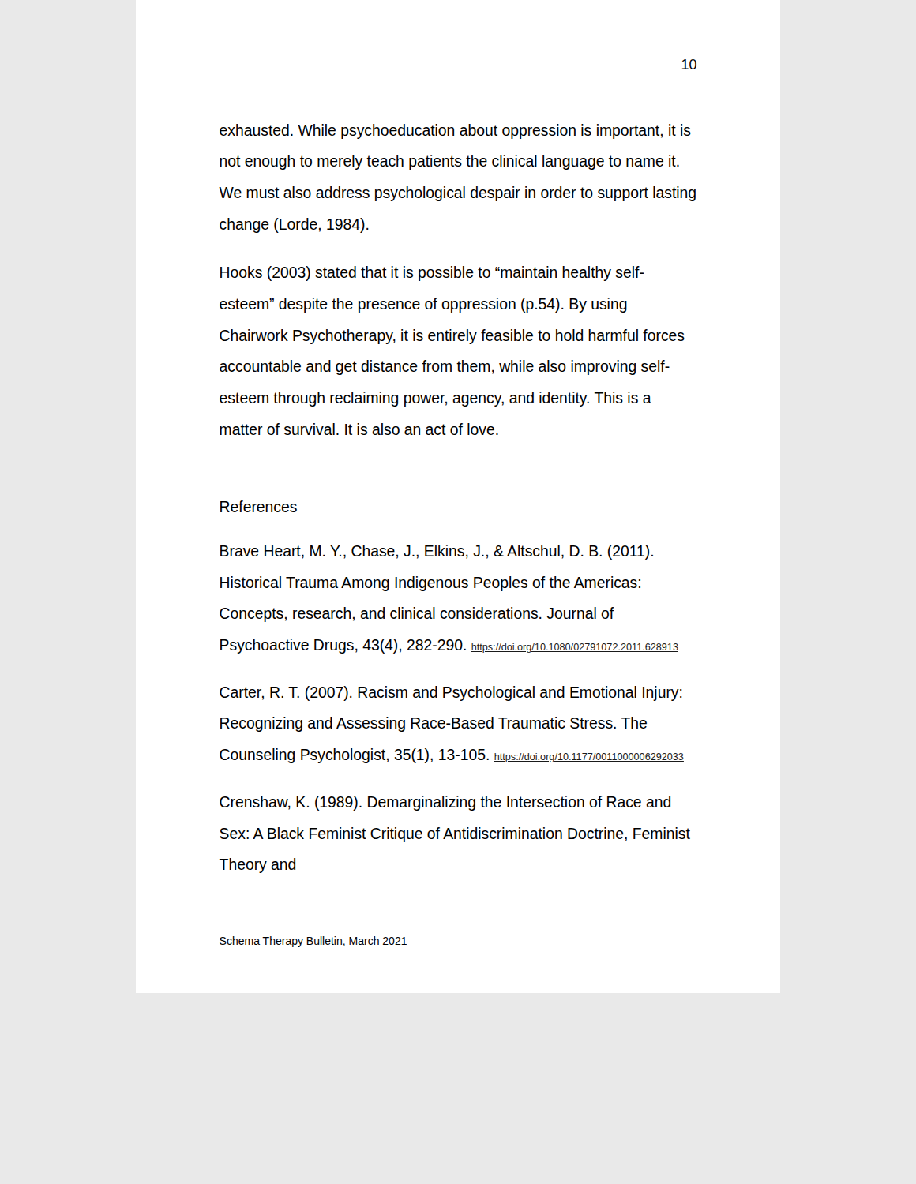10
exhausted. While psychoeducation about oppression is important, it is not enough to merely teach patients the clinical language to name it. We must also address psychological despair in order to support lasting change (Lorde, 1984).
Hooks (2003) stated that it is possible to “maintain healthy self-esteem” despite the presence of oppression (p.54). By using Chairwork Psychotherapy, it is entirely feasible to hold harmful forces accountable and get distance from them, while also improving self-esteem through reclaiming power, agency, and identity. This is a matter of survival. It is also an act of love.
References
Brave Heart, M. Y., Chase, J., Elkins, J., & Altschul, D. B. (2011). Historical Trauma Among Indigenous Peoples of the Americas: Concepts, research, and clinical considerations. Journal of Psychoactive Drugs, 43(4), 282-290. https://doi.org/10.1080/02791072.2011.628913
Carter, R. T. (2007). Racism and Psychological and Emotional Injury: Recognizing and Assessing Race-Based Traumatic Stress. The Counseling Psychologist, 35(1), 13-105. https://doi.org/10.1177/0011000006292033
Crenshaw, K. (1989). Demarginalizing the Intersection of Race and Sex: A Black Feminist Critique of Antidiscrimination Doctrine, Feminist Theory and
Schema Therapy Bulletin, March 2021